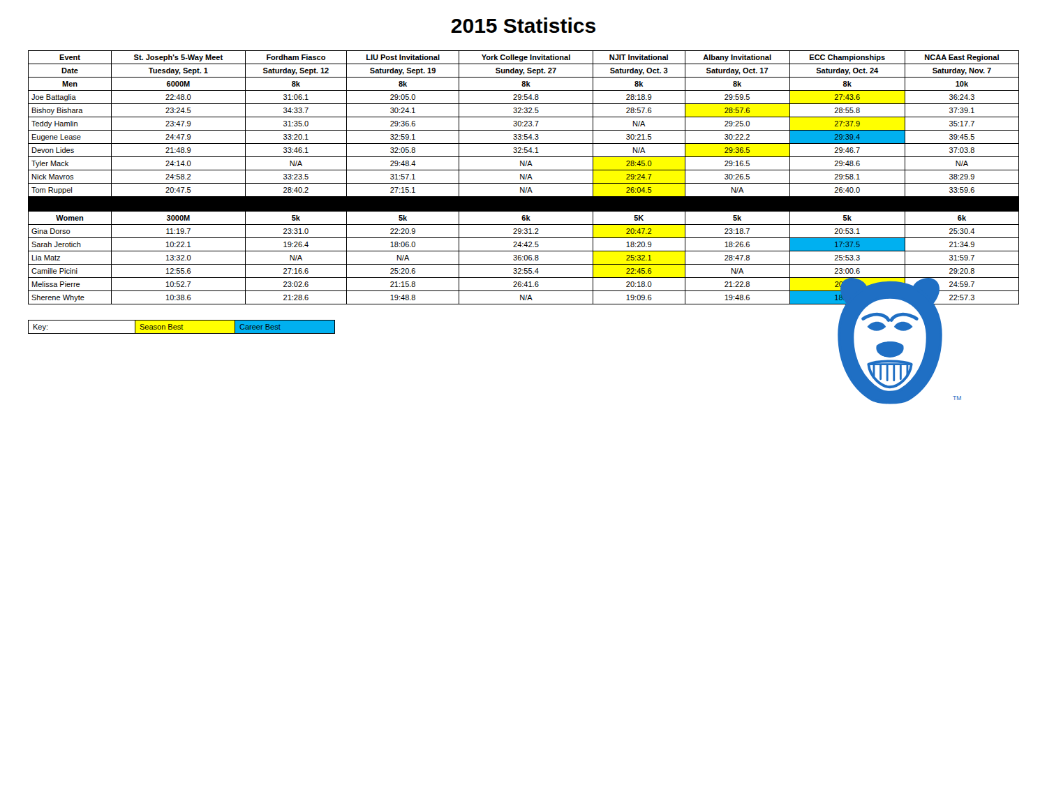2015 Statistics
| Event | St. Joseph's 5-Way Meet | Fordham Fiasco | LIU Post Invitational | York College Invitational | NJIT Invitational | Albany Invitational | ECC Championships | NCAA East Regional |
| --- | --- | --- | --- | --- | --- | --- | --- | --- |
| Date | Tuesday, Sept. 1 | Saturday, Sept. 12 | Saturday, Sept. 19 | Sunday, Sept. 27 | Saturday, Oct. 3 | Saturday, Oct. 17 | Saturday, Oct. 24 | Saturday, Nov. 7 |
| Men | 6000M | 8k | 8k | 8k | 8k | 8k | 8k | 10k |
| Joe Battaglia | 22:48.0 | 31:06.1 | 29:05.0 | 29:54.8 | 28:18.9 | 29:59.5 | 27:43.6 | 36:24.3 |
| Bishoy Bishara | 23:24.5 | 34:33.7 | 30:24.1 | 32:32.5 | 28:57.6 | 28:57.6 | 28:55.8 | 37:39.1 |
| Teddy Hamlin | 23:47.9 | 31:35.0 | 29:36.6 | 30:23.7 | N/A | 29:25.0 | 27:37.9 | 35:17.7 |
| Eugene Lease | 24:47.9 | 33:20.1 | 32:59.1 | 33:54.3 | 30:21.5 | 30:22.2 | 29:39.4 | 39:45.5 |
| Devon Lides | 21:48.9 | 33:46.1 | 32:05.8 | 32:54.1 | N/A | 29:36.5 | 29:46.7 | 37:03.8 |
| Tyler Mack | 24:14.0 | N/A | 29:48.4 | N/A | 28:45.0 | 29:16.5 | 29:48.6 | N/A |
| Nick Mavros | 24:58.2 | 33:23.5 | 31:57.1 | N/A | 29:24.7 | 30:26.5 | 29:58.1 | 38:29.9 |
| Tom Ruppel | 20:47.5 | 28:40.2 | 27:15.1 | N/A | 26:04.5 | N/A | 26:40.0 | 33:59.6 |
| Women | 3000M | 5k | 5k | 6k | 5K | 5k | 5k | 6k |
| Gina Dorso | 11:19.7 | 23:31.0 | 22:20.9 | 29:31.2 | 20:47.2 | 23:18.7 | 20:53.1 | 25:30.4 |
| Sarah Jerotich | 10:22.1 | 19:26.4 | 18:06.0 | 24:42.5 | 18:20.9 | 18:26.6 | 17:37.5 | 21:34.9 |
| Lia Matz | 13:32.0 | N/A | N/A | 36:06.8 | 25:32.1 | 28:47.8 | 25:53.3 | 31:59.7 |
| Camille Picini | 12:55.6 | 27:16.6 | 25:20.6 | 32:55.4 | 22:45.6 | N/A | 23:00.6 | 29:20.8 |
| Melissa Pierre | 10:52.7 | 23:02.6 | 21:15.8 | 26:41.6 | 20:18.0 | 21:22.8 | 20:11.4 | 24:59.7 |
| Sherene Whyte | 10:38.6 | 21:28.6 | 19:48.8 | N/A | 19:09.6 | 19:48.6 | 18:51.1 | 22:57.3 |
| Key: | Season Best | Career Best |
TM